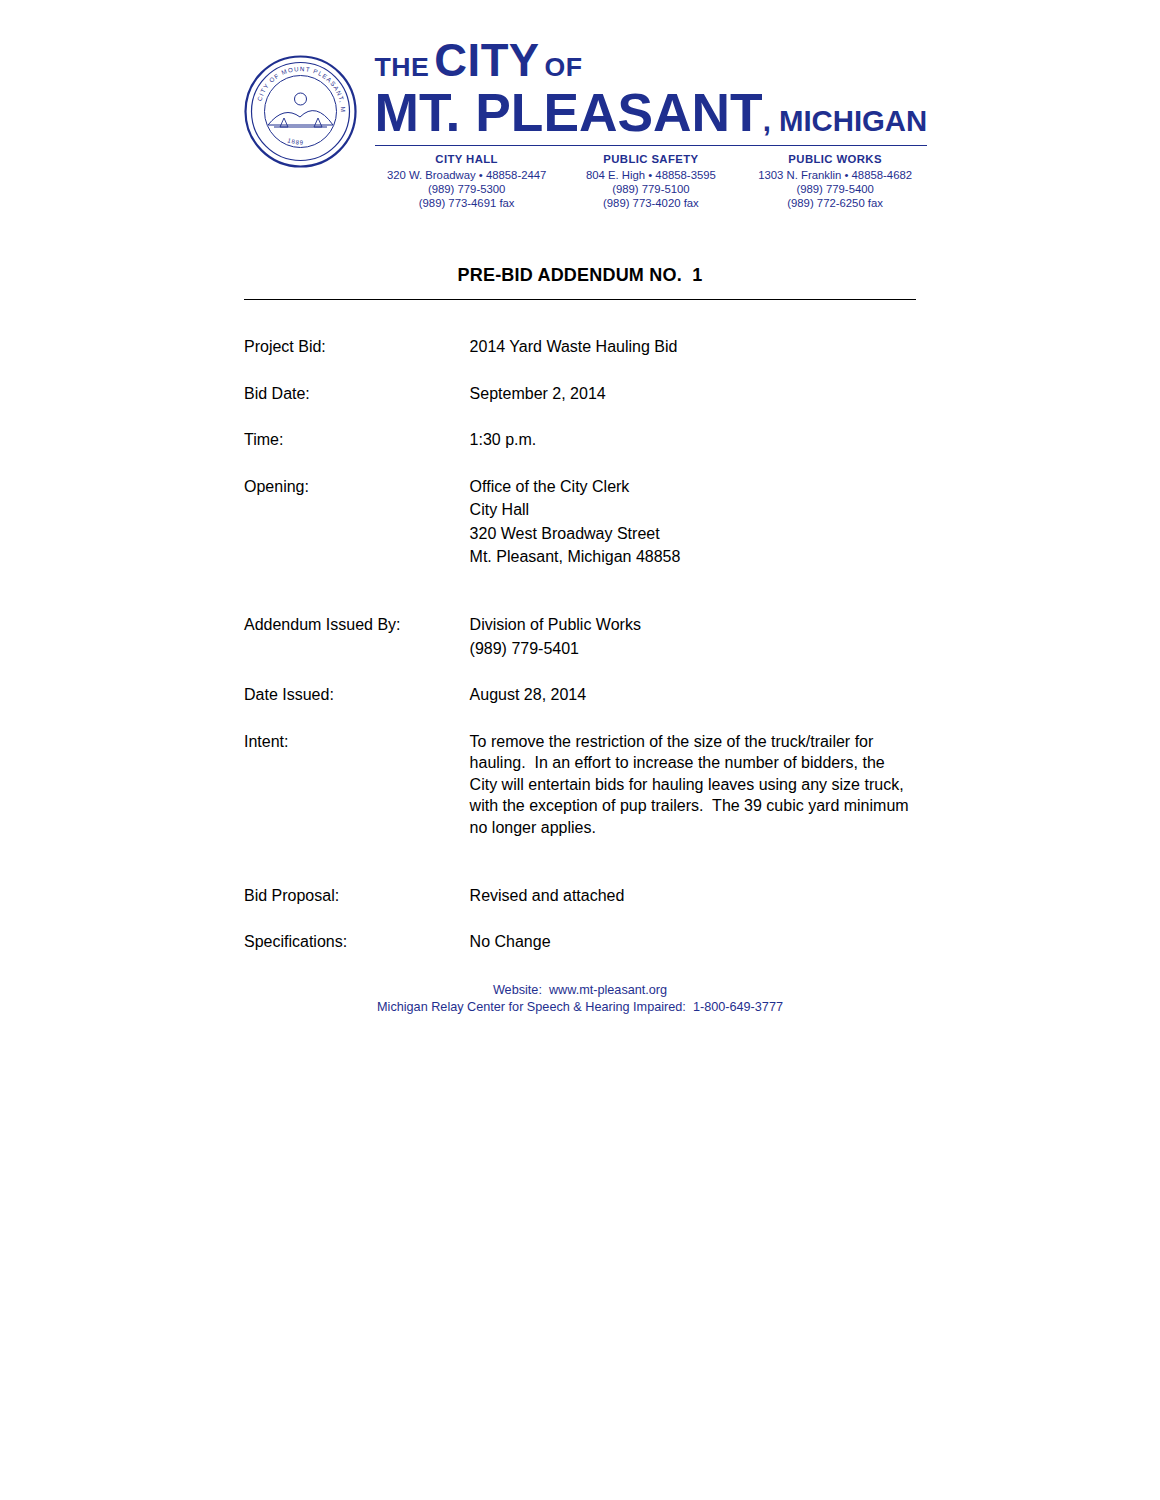CITY OF MOUNT PLEASANT, MICHIGAN 1889
THE CITY OF
MT. PLEASANT, MICHIGAN
CITY HALL
320 W. Broadway • 48858-2447
(989) 779-5300
(989) 773-4691 fax
PUBLIC SAFETY
804 E. High • 48858-3595
(989) 779-5100
(989) 773-4020 fax
PUBLIC WORKS
1303 N. Franklin • 48858-4682
(989) 779-5400
(989) 772-6250 fax
PRE-BID ADDENDUM NO. 1
| Project Bid: | 2014 Yard Waste Hauling Bid |
| Bid Date: | September 2, 2014 |
| Time: | 1:30 p.m. |
| Opening: | Office of the City Clerk City Hall 320 West Broadway Street Mt. Pleasant, Michigan 48858 |
| Addendum Issued By: | Division of Public Works (989) 779-5401 |
| Date Issued: | August 28, 2014 |
| Intent: | To remove the restriction of the size of the truck/trailer for hauling. In an effort to increase the number of bidders, the City will entertain bids for hauling leaves using any size truck, with the exception of pup trailers. The 39 cubic yard minimum no longer applies. |
| Bid Proposal: | Revised and attached |
| Specifications: | No Change |
Website: www.mt-pleasant.org
Michigan Relay Center for Speech & Hearing Impaired: 1-800-649-3777